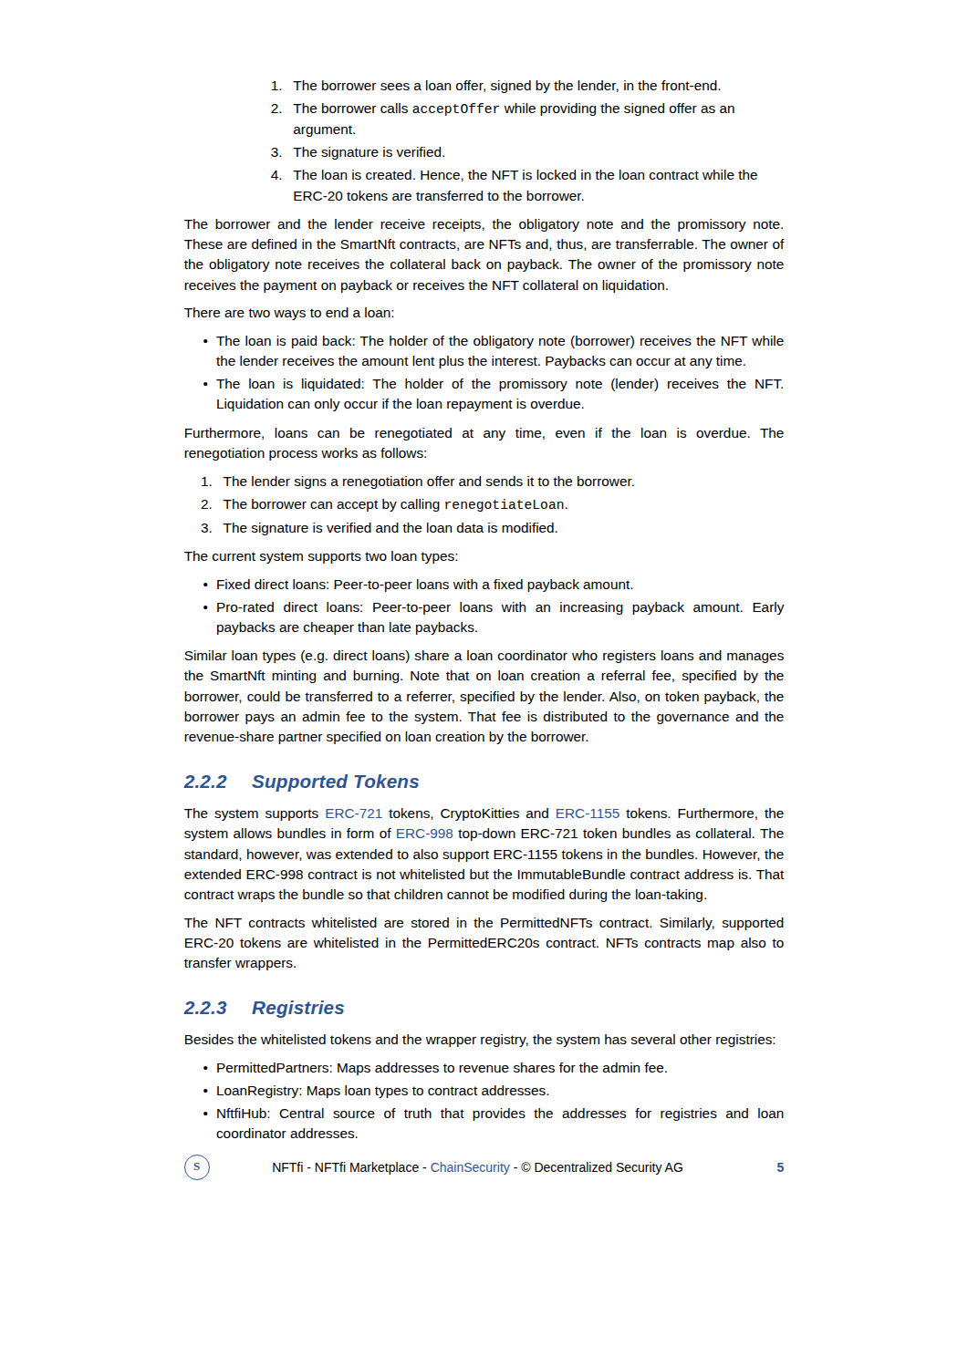The borrower sees a loan offer, signed by the lender, in the front-end.
The borrower calls acceptOffer while providing the signed offer as an argument.
The signature is verified.
The loan is created. Hence, the NFT is locked in the loan contract while the ERC-20 tokens are transferred to the borrower.
The borrower and the lender receive receipts, the obligatory note and the promissory note. These are defined in the SmartNft contracts, are NFTs and, thus, are transferrable. The owner of the obligatory note receives the collateral back on payback. The owner of the promissory note receives the payment on payback or receives the NFT collateral on liquidation.
There are two ways to end a loan:
The loan is paid back: The holder of the obligatory note (borrower) receives the NFT while the lender receives the amount lent plus the interest. Paybacks can occur at any time.
The loan is liquidated: The holder of the promissory note (lender) receives the NFT. Liquidation can only occur if the loan repayment is overdue.
Furthermore, loans can be renegotiated at any time, even if the loan is overdue. The renegotiation process works as follows:
The lender signs a renegotiation offer and sends it to the borrower.
The borrower can accept by calling renegotiateLoan.
The signature is verified and the loan data is modified.
The current system supports two loan types:
Fixed direct loans: Peer-to-peer loans with a fixed payback amount.
Pro-rated direct loans: Peer-to-peer loans with an increasing payback amount. Early paybacks are cheaper than late paybacks.
Similar loan types (e.g. direct loans) share a loan coordinator who registers loans and manages the SmartNft minting and burning. Note that on loan creation a referral fee, specified by the borrower, could be transferred to a referrer, specified by the lender. Also, on token payback, the borrower pays an admin fee to the system. That fee is distributed to the governance and the revenue-share partner specified on loan creation by the borrower.
2.2.2 Supported Tokens
The system supports ERC-721 tokens, CryptoKitties and ERC-1155 tokens. Furthermore, the system allows bundles in form of ERC-998 top-down ERC-721 token bundles as collateral. The standard, however, was extended to also support ERC-1155 tokens in the bundles. However, the extended ERC-998 contract is not whitelisted but the ImmutableBundle contract address is. That contract wraps the bundle so that children cannot be modified during the loan-taking.
The NFT contracts whitelisted are stored in the PermittedNFTs contract. Similarly, supported ERC-20 tokens are whitelisted in the PermittedERC20s contract. NFTs contracts map also to transfer wrappers.
2.2.3 Registries
Besides the whitelisted tokens and the wrapper registry, the system has several other registries:
PermittedPartners: Maps addresses to revenue shares for the admin fee.
LoanRegistry: Maps loan types to contract addresses.
NftfiHub: Central source of truth that provides the addresses for registries and loan coordinator addresses.
S NFTfi - NFTfi Marketplace - ChainSecurity - © Decentralized Security AG 5